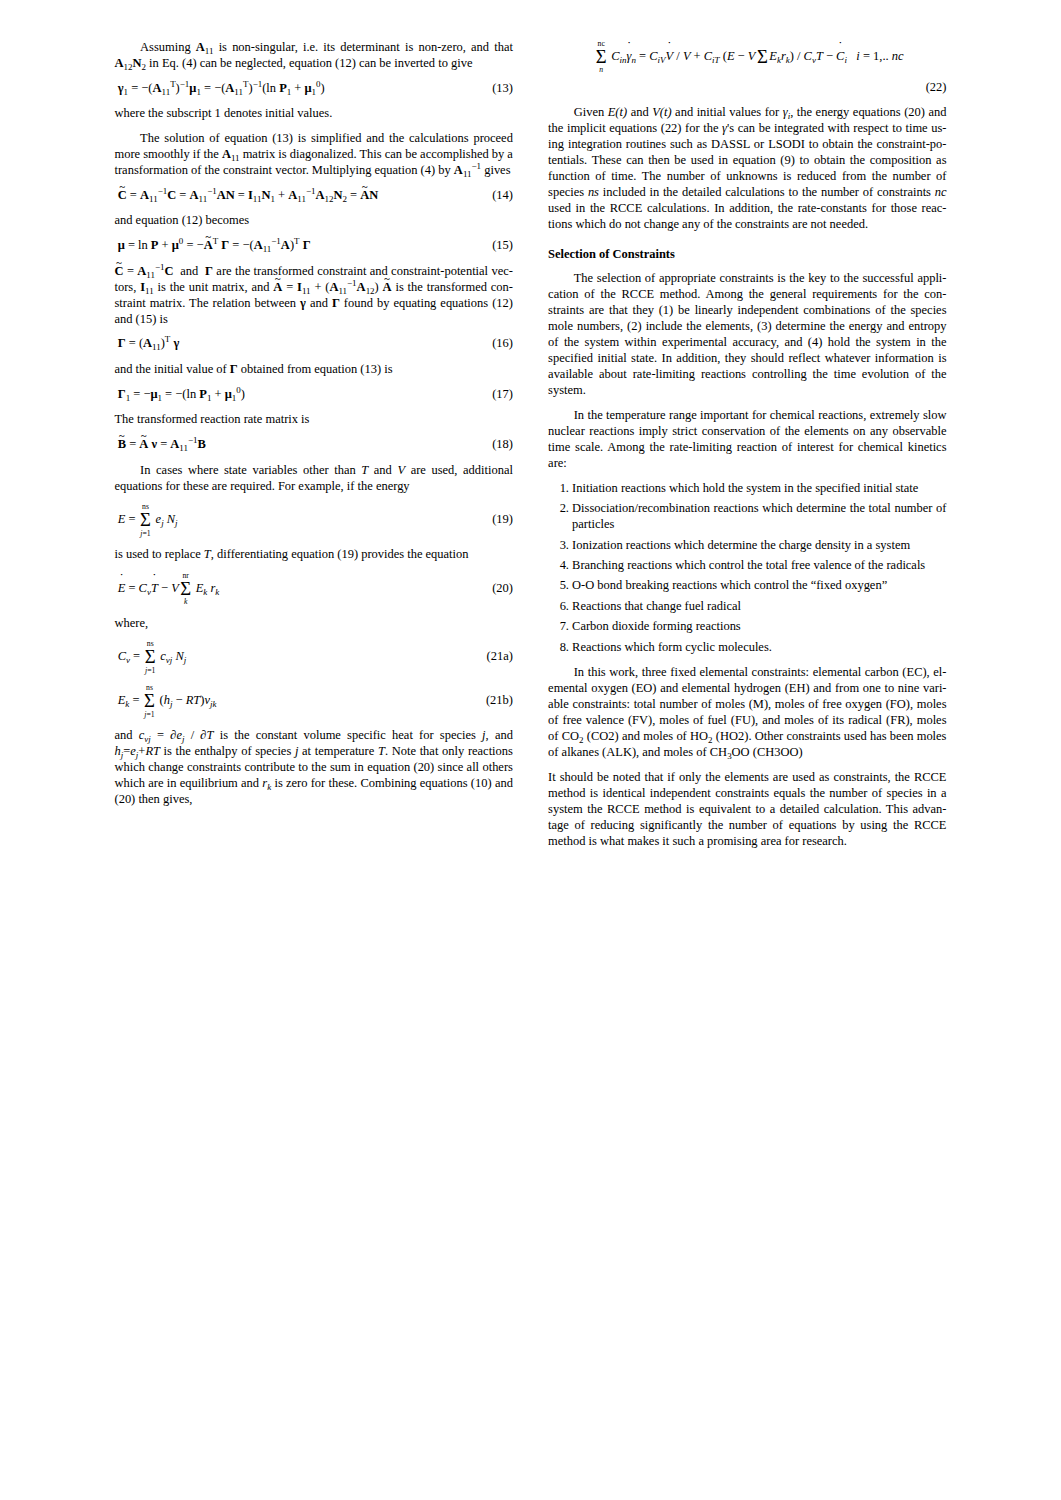Assuming A11 is non-singular, i.e. its determinant is non-zero, and that A12N2 in Eq. (4) can be neglected, equation (12) can be inverted to give
γ1 = −(A11T)−1μ1 = −(A11T)−1(ln P1 + μ10) (13)
where the subscript 1 denotes initial values.
The solution of equation (13) is simplified and the calculations proceed more smoothly if the A11 matrix is diagonalized. This can be accomplished by a transformation of the constraint vector. Multiplying equation (4) by A11−1 gives
C = A11−1C = A11−1AN = I11N1 + A11−1A12N2 = AN (14)
and equation (12) becomes
μ = ln P + μ0 = −AT Γ = −(A11−1A)T Γ (15)
C = A11−1C and Γ are the transformed constraint and constraint-potential vectors, I11 is the unit matrix, and A = I11 + (A11−1A12) A is the transformed constraint matrix. The relation between γ and Γ found by equating equations (12) and (15) is
Γ = (A11)T γ (16)
and the initial value of Γ obtained from equation (13) is
Γ1 = −μ1 = −(ln P1 + μ10) (17)
The transformed reaction rate matrix is
B = A ν = A11−1B (18)
In cases where state variables other than T and V are used, additional equations for these are required. For example, if the energy
E = ns Σj=1 ej Nj (19)
is used to replace T, differentiating equation (19) provides the equation
E = Cv T − Vnr Σk Ek rk (20)
where,
Cv = ns Σj=1 cvj Nj (21a)
Ek = ns Σj=1 (hj − RT)νjk (21b)
and cvj = ∂ej / ∂T is the constant volume specific heat for species j, and hj=ej+RT is the enthalpy of species j at temperature T. Note that only reactions which change constraints contribute to the sum in equation (20) since all others which are in equilibrium and rk is zero for these. Combining equations (10) and (20) then gives,
nc Σn Cin γn = CiV V / V + CiT (E − VΣEkrk) / CvT − Ci i = 1,.. nc (22)
Given E(t) and V(t) and initial values for γi, the energy equations (20) and the implicit equations (22) for the γ's can be integrated with respect to time using integration routines such as DASSL or LSODI to obtain the constraint-potentials. These can then be used in equation (9) to obtain the composition as function of time. The number of unknowns is reduced from the number of species ns included in the detailed calculations to the number of constraints nc used in the RCCE calculations. In addition, the rate-constants for those reactions which do not change any of the constraints are not needed.
Selection of Constraints
The selection of appropriate constraints is the key to the successful application of the RCCE method. Among the general requirements for the constraints are that they (1) be linearly independent combinations of the species mole numbers, (2) include the elements, (3) determine the energy and entropy of the system within experimental accuracy, and (4) hold the system in the specified initial state. In addition, they should reflect whatever information is available about rate-limiting reactions controlling the time evolution of the system.
In the temperature range important for chemical reactions, extremely slow nuclear reactions imply strict conservation of the elements on any observable time scale. Among the rate-limiting reaction of interest for chemical kinetics are:
Initiation reactions which hold the system in the specified initial state
Dissociation/recombination reactions which determine the total number of particles
Ionization reactions which determine the charge density in a system
Branching reactions which control the total free valence of the radicals
O-O bond breaking reactions which control the “fixed oxygen”
Reactions that change fuel radical
Carbon dioxide forming reactions
Reactions which form cyclic molecules.
In this work, three fixed elemental constraints: elemental carbon (EC), elemental oxygen (EO) and elemental hydrogen (EH) and from one to nine variable constraints: total number of moles (M), moles of free oxygen (FO), moles of free valence (FV), moles of fuel (FU), and moles of its radical (FR), moles of CO2 (CO2) and moles of HO2 (HO2). Other constraints used has been moles of alkanes (ALK), and moles of CH3OO (CH3OO)
It should be noted that if only the elements are used as constraints, the RCCE method is identical independent constraints equals the number of species in a system the RCCE method is equivalent to a detailed calculation. This advantage of reducing significantly the number of equations by using the RCCE method is what makes it such a promising area for research.